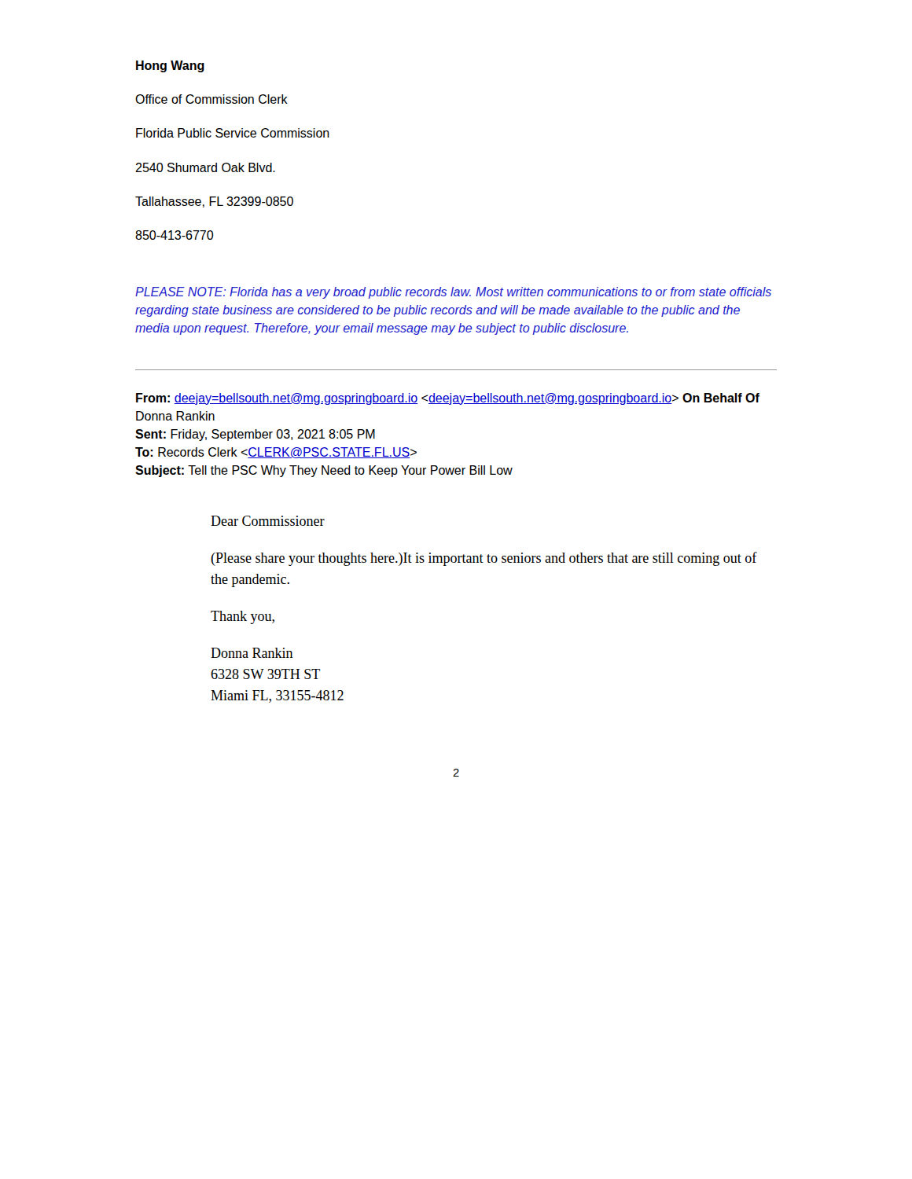Hong Wang
Office of Commission Clerk
Florida Public Service Commission
2540 Shumard Oak Blvd.
Tallahassee, FL 32399-0850
850-413-6770
PLEASE NOTE: Florida has a very broad public records law. Most written communications to or from state officials regarding state business are considered to be public records and will be made available to the public and the media upon request. Therefore, your email message may be subject to public disclosure.
From: deejay=bellsouth.net@mg.gospringboard.io <deejay=bellsouth.net@mg.gospringboard.io> On Behalf Of Donna Rankin
Sent: Friday, September 03, 2021 8:05 PM
To: Records Clerk <CLERK@PSC.STATE.FL.US>
Subject: Tell the PSC Why They Need to Keep Your Power Bill Low
Dear Commissioner
(Please share your thoughts here.)It is important to seniors and others that are still coming out of the pandemic.
Thank you,
Donna Rankin
6328 SW 39TH ST
Miami FL, 33155-4812
2